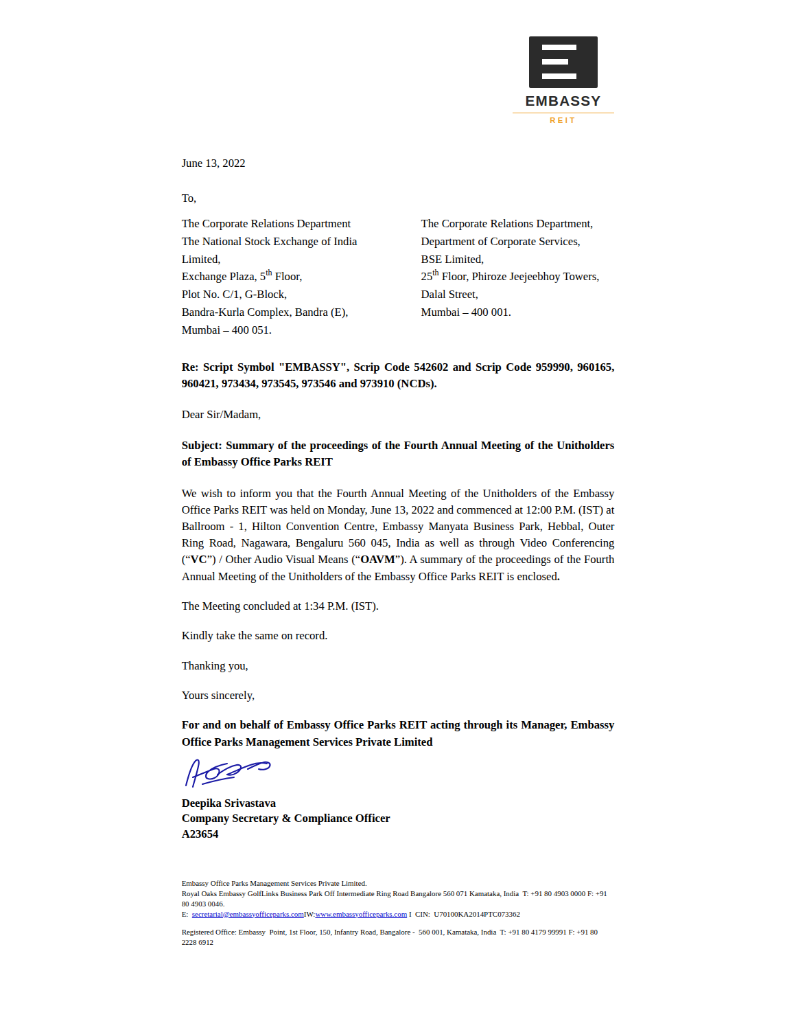EMBASSY
REIT
June 13, 2022
To,
| The Corporate Relations Department The National Stock Exchange of India Limited, Exchange Plaza, 5 th Floor, Plot No. C/1, G-Block, Bandra-Kurla Complex, Bandra (E), Mumbai – 400 051. | The Corporate Relations Department, Department of Corporate Services, BSE Limited, 25 th Floor, Phiroze Jeejeebhoy Towers, Dalal Street, Mumbai – 400 001. |
Re: Script Symbol "EMBASSY", Scrip Code 542602 and Scrip Code 959990, 960165, 960421, 973434, 973545, 973546 and 973910 (NCDs).
Dear Sir/Madam,
Subject: Summary of the proceedings of the Fourth Annual Meeting of the Unitholders of Embassy Office Parks REIT
We wish to inform you that the Fourth Annual Meeting of the Unitholders of the Embassy Office Parks REIT was held on Monday, June 13, 2022 and commenced at 12:00 P.M. (IST) at Ballroom - 1, Hilton Convention Centre, Embassy Manyata Business Park, Hebbal, Outer Ring Road, Nagawara, Bengaluru 560 045, India as well as through Video Conferencing (“VC”) / Other Audio Visual Means (“OAVM”). A summary of the proceedings of the Fourth Annual Meeting of the Unitholders of the Embassy Office Parks REIT is enclosed.
The Meeting concluded at 1:34 P.M. (IST).
Kindly take the same on record.
Thanking you,
Yours sincerely,
For and on behalf of Embassy Office Parks REIT acting through its Manager, Embassy Office Parks Management Services Private Limited
Deepika Srivastava
Company Secretary & Compliance Officer
A23654
Embassy Office Parks Management Services Private Limited.
Royal Oaks Embassy GolfLinks Business Park Off Intermediate Ring Road Bangalore 560 071 Kamataka, India T: +91 80 4903 0000 F: +91 80 4903 0046.
E: secretarial@embassyofficeparks.com IW:www.embassyofficeparks.com I CIN: U70100KA2014PTC073362
Registered Office: Embassy Point, 1st Floor, 150, Infantry Road, Bangalore - 560 001, Kamataka, India T: +91 80 4179 99991 F: +91 80 2228 6912